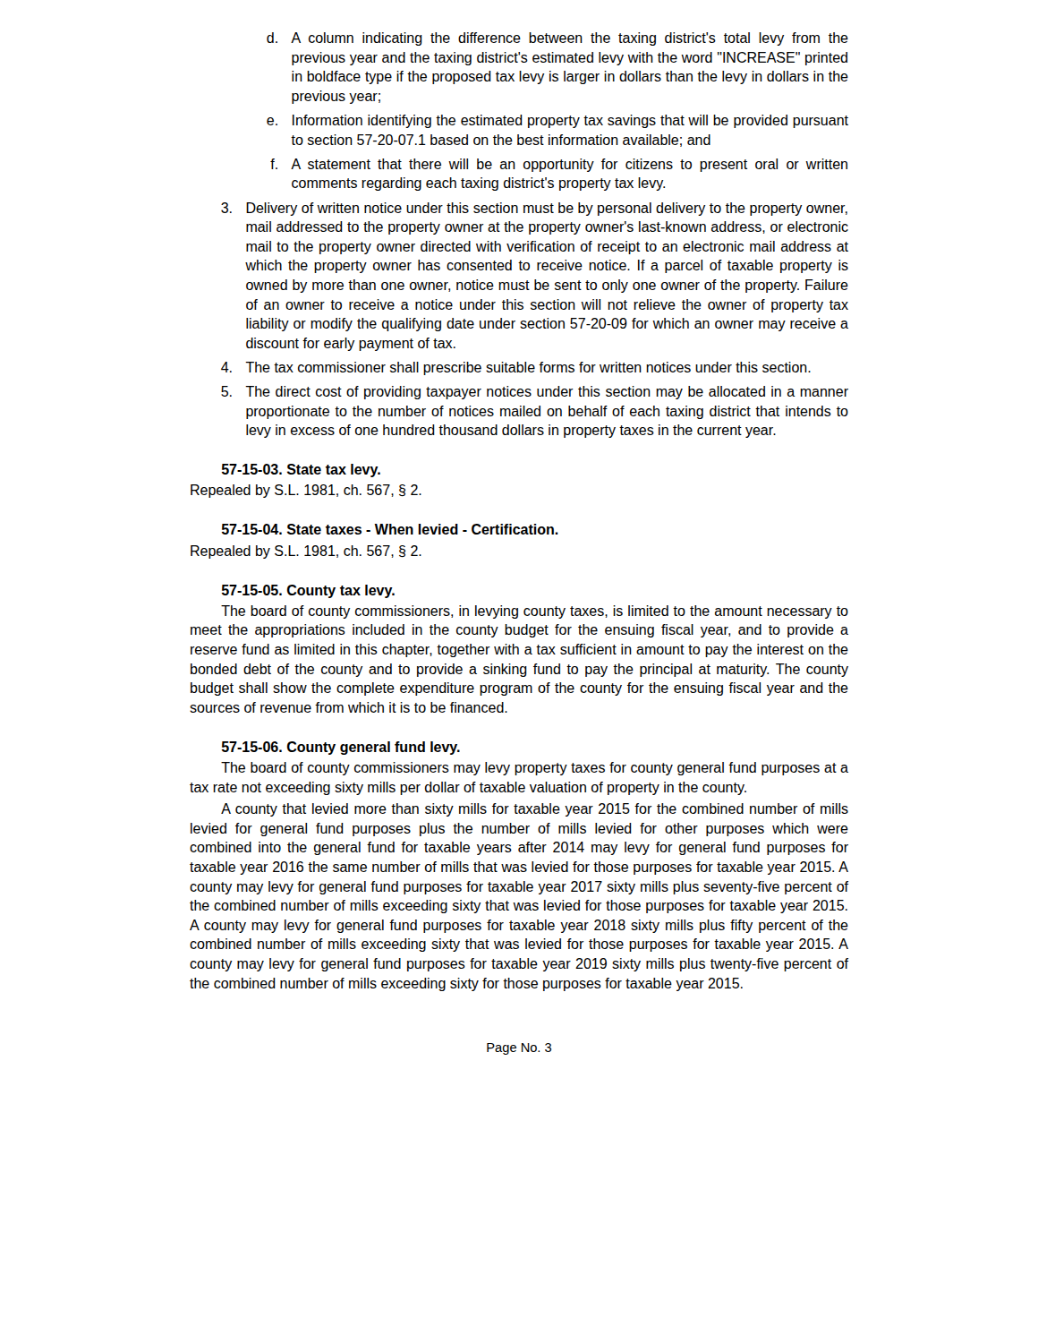d. A column indicating the difference between the taxing district's total levy from the previous year and the taxing district's estimated levy with the word "INCREASE" printed in boldface type if the proposed tax levy is larger in dollars than the levy in dollars in the previous year;
e. Information identifying the estimated property tax savings that will be provided pursuant to section 57-20-07.1 based on the best information available; and
f. A statement that there will be an opportunity for citizens to present oral or written comments regarding each taxing district's property tax levy.
3. Delivery of written notice under this section must be by personal delivery to the property owner, mail addressed to the property owner at the property owner's last-known address, or electronic mail to the property owner directed with verification of receipt to an electronic mail address at which the property owner has consented to receive notice. If a parcel of taxable property is owned by more than one owner, notice must be sent to only one owner of the property. Failure of an owner to receive a notice under this section will not relieve the owner of property tax liability or modify the qualifying date under section 57-20-09 for which an owner may receive a discount for early payment of tax.
4. The tax commissioner shall prescribe suitable forms for written notices under this section.
5. The direct cost of providing taxpayer notices under this section may be allocated in a manner proportionate to the number of notices mailed on behalf of each taxing district that intends to levy in excess of one hundred thousand dollars in property taxes in the current year.
57-15-03. State tax levy.
Repealed by S.L. 1981, ch. 567, § 2.
57-15-04. State taxes - When levied - Certification.
Repealed by S.L. 1981, ch. 567, § 2.
57-15-05. County tax levy.
The board of county commissioners, in levying county taxes, is limited to the amount necessary to meet the appropriations included in the county budget for the ensuing fiscal year, and to provide a reserve fund as limited in this chapter, together with a tax sufficient in amount to pay the interest on the bonded debt of the county and to provide a sinking fund to pay the principal at maturity. The county budget shall show the complete expenditure program of the county for the ensuing fiscal year and the sources of revenue from which it is to be financed.
57-15-06. County general fund levy.
The board of county commissioners may levy property taxes for county general fund purposes at a tax rate not exceeding sixty mills per dollar of taxable valuation of property in the county.
A county that levied more than sixty mills for taxable year 2015 for the combined number of mills levied for general fund purposes plus the number of mills levied for other purposes which were combined into the general fund for taxable years after 2014 may levy for general fund purposes for taxable year 2016 the same number of mills that was levied for those purposes for taxable year 2015. A county may levy for general fund purposes for taxable year 2017 sixty mills plus seventy-five percent of the combined number of mills exceeding sixty that was levied for those purposes for taxable year 2015. A county may levy for general fund purposes for taxable year 2018 sixty mills plus fifty percent of the combined number of mills exceeding sixty that was levied for those purposes for taxable year 2015. A county may levy for general fund purposes for taxable year 2019 sixty mills plus twenty-five percent of the combined number of mills exceeding sixty for those purposes for taxable year 2015.
Page No. 3